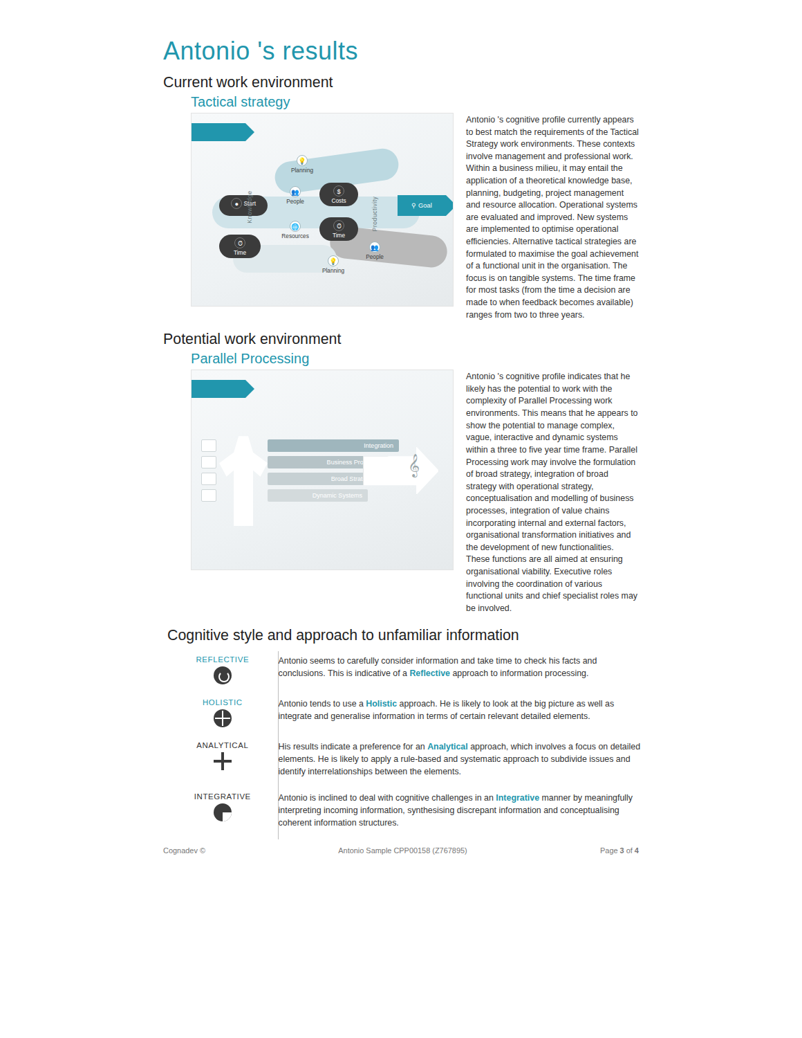Antonio 's results
Current work environment
Tactical strategy
● Start
⏱
Time
$
Costs
⏱
Time
💡Planning
👥People
🌐Resources
💡Planning
👥People
Knowledge
Productivity
⚲ Goal
Antonio 's cognitive profile currently appears to best match the requirements of the Tactical Strategy work environments. These contexts involve management and professional work. Within a business milieu, it may entail the application of a theoretical knowledge base, planning, budgeting, project management and resource allocation. Operational systems are evaluated and improved. New systems are implemented to optimise operational efficiencies. Alternative tactical strategies are formulated to maximise the goal achievement of a functional unit in the organisation. The focus is on tangible systems. The time frame for most tasks (from the time a decision are made to when feedback becomes available) ranges from two to three years.
Potential work environment
Parallel Processing
Integration
Business Processes
Broad Strategy
Dynamic Systems
𝄞
Antonio 's cognitive profile indicates that he likely has the potential to work with the complexity of Parallel Processing work environments. This means that he appears to show the potential to manage complex, vague, interactive and dynamic systems within a three to five year time frame. Parallel Processing work may involve the formulation of broad strategy, integration of broad strategy with operational strategy, conceptualisation and modelling of business processes, integration of value chains incorporating internal and external factors, organisational transformation initiatives and the development of new functionalities. These functions are all aimed at ensuring organisational viability. Executive roles involving the coordination of various functional units and chief specialist roles may be involved.
Cognitive style and approach to unfamiliar information
| REFLECTIVE | Antonio seems to carefully consider information and take time to check his facts and conclusions. This is indicative of a Reflective approach to information processing. |
| HOLISTIC | Antonio tends to use a Holistic approach. He is likely to look at the big picture as well as integrate and generalise information in terms of certain relevant detailed elements. |
| ANALYTICAL | His results indicate a preference for an Analytical approach, which involves a focus on detailed elements. He is likely to apply a rule-based and systematic approach to subdivide issues and identify interrelationships between the elements. |
| INTEGRATIVE | Antonio is inclined to deal with cognitive challenges in an Integrative manner by meaningfully interpreting incoming information, synthesising discrepant information and conceptualising coherent information structures. |
Cognadev ©
Antonio Sample CPP00158 (Z767895)
Page 3 of 4